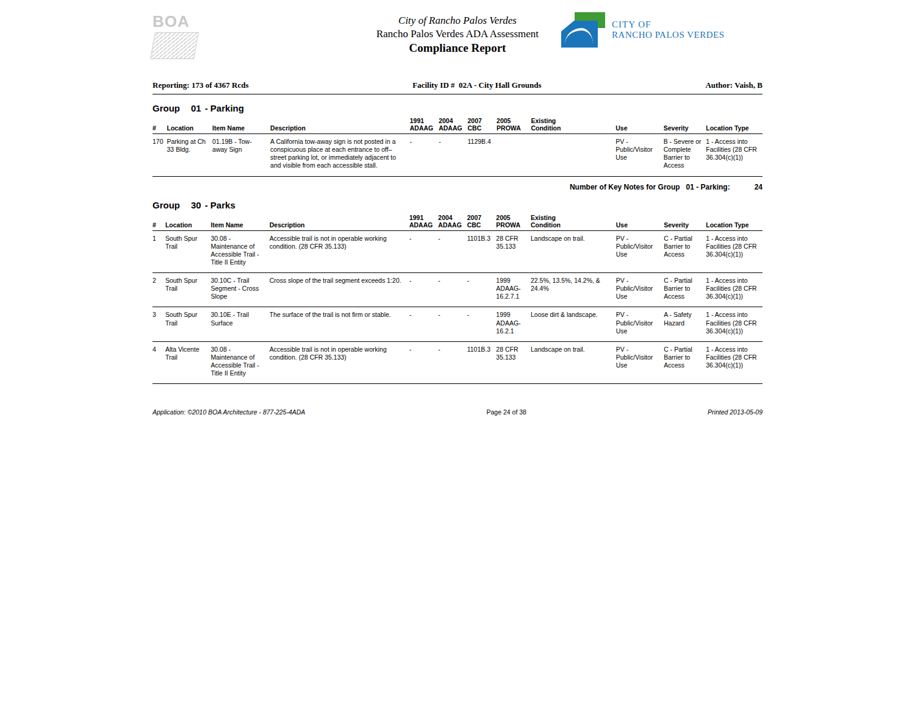BOA
City of Rancho Palos Verdes
Rancho Palos Verdes ADA Assessment
Compliance Report
CITY OF
RANCHO PALOS VERDES
Reporting: 173 of 4367 Rcds
Facility ID # 02A - City Hall Grounds
Author: Vaish, B
Group01- Parking
| | | | | 1991 | 2004 | 2007 | 2005 | Existing | | | |
| --- | --- | --- | --- | --- | --- | --- | --- | --- | --- | --- | --- |
| # | Location | Item Name | Description | ADAAG | ADAAG | CBC | PROWA | Condition | Use | Severity | Location Type |
| 170 | Parking at Ch 33 Bldg. | 01.19B - Tow-away Sign | A California tow-away sign is not posted in a conspicuous place at each entrance to off–street parking lot, or immediately adjacent to and visible from each accessible stall. | - | - | 1129B.4 | | | PV - Public/Visitor Use | B - Severe or Complete Barrier to Access | 1 - Access into Facilities (28 CFR 36.304(c)(1)) |
Number of Key Notes for Group 01 - Parking:24
Group30- Parks
| | | | | 1991 | 2004 | 2007 | 2005 | Existing | | | |
| --- | --- | --- | --- | --- | --- | --- | --- | --- | --- | --- | --- |
| # | Location | Item Name | Description | ADAAG | ADAAG | CBC | PROWA | Condition | Use | Severity | Location Type |
| 1 | South Spur Trail | 30.08 - Maintenance of Accessible Trail - Title II Entity | Accessible trail is not in operable working condition. (28 CFR 35.133) | - | - | 1101B.3 | 28 CFR 35.133 | Landscape on trail. | PV - Public/Visitor Use | C - Partial Barrier to Access | 1 - Access into Facilities (28 CFR 36.304(c)(1)) |
| 2 | South Spur Trail | 30.10C - Trail Segment - Cross Slope | Cross slope of the trail segment exceeds 1:20. | - | - | - | 1999 ADAAG-16.2.7.1 | 22.5%, 13.5%, 14.2%, & 24.4% | PV - Public/Visitor Use | C - Partial Barrier to Access | 1 - Access into Facilities (28 CFR 36.304(c)(1)) |
| 3 | South Spur Trail | 30.10E - Trail Surface | The surface of the trail is not firm or stable. | - | - | - | 1999 ADAAG-16.2.1 | Loose dirt & landscape. | PV - Public/Visitor Use | A - Safety Hazard | 1 - Access into Facilities (28 CFR 36.304(c)(1)) |
| 4 | Alta Vicente Trail | 30.08 - Maintenance of Accessible Trail - Title II Entity | Accessible trail is not in operable working condition. (28 CFR 35.133) | - | - | 1101B.3 | 28 CFR 35.133 | Landscape on trail. | PV - Public/Visitor Use | C - Partial Barrier to Access | 1 - Access into Facilities (28 CFR 36.304(c)(1)) |
Application: ©2010 BOA Architecture - 877-225-4ADA
Page 24 of 38
Printed 2013-05-09